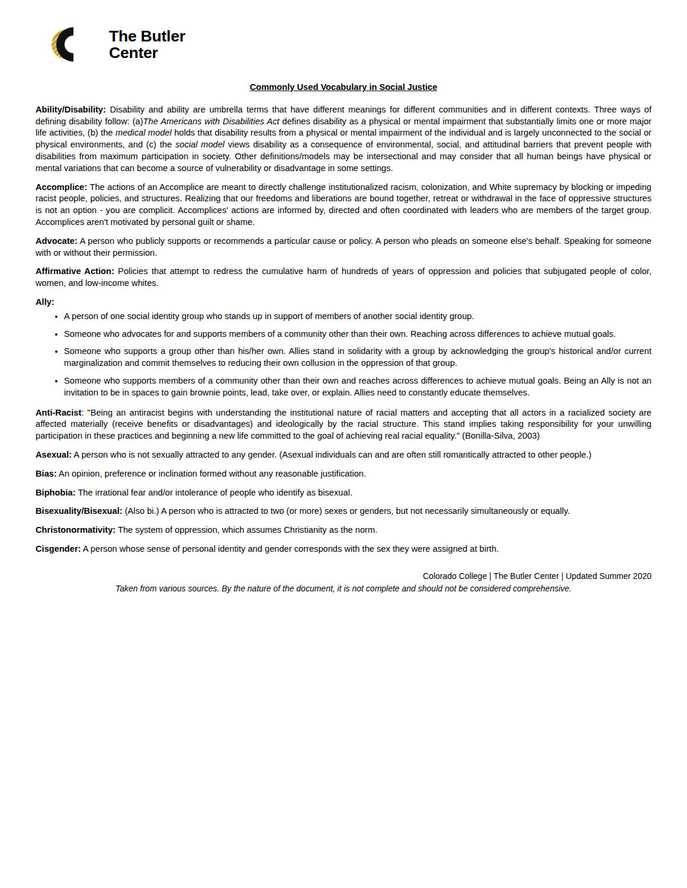The Butler
Center
Commonly Used Vocabulary in Social Justice
Ability/Disability: Disability and ability are umbrella terms that have different meanings for different communities and in different contexts. Three ways of defining disability follow: (a)The Americans with Disabilities Act defines disability as a physical or mental impairment that substantially limits one or more major life activities, (b) the medical model holds that disability results from a physical or mental impairment of the individual and is largely unconnected to the social or physical environments, and (c) the social model views disability as a consequence of environmental, social, and attitudinal barriers that prevent people with disabilities from maximum participation in society. Other definitions/models may be intersectional and may consider that all human beings have physical or mental variations that can become a source of vulnerability or disadvantage in some settings.
Accomplice: The actions of an Accomplice are meant to directly challenge institutionalized racism, colonization, and White supremacy by blocking or impeding racist people, policies, and structures. Realizing that our freedoms and liberations are bound together, retreat or withdrawal in the face of oppressive structures is not an option - you are complicit. Accomplices' actions are informed by, directed and often coordinated with leaders who are members of the target group. Accomplices aren't motivated by personal guilt or shame.
Advocate: A person who publicly supports or recommends a particular cause or policy. A person who pleads on someone else's behalf. Speaking for someone with or without their permission.
Affirmative Action: Policies that attempt to redress the cumulative harm of hundreds of years of oppression and policies that subjugated people of color, women, and low-income whites.
Ally:
A person of one social identity group who stands up in support of members of another social identity group.
Someone who advocates for and supports members of a community other than their own. Reaching across differences to achieve mutual goals.
Someone who supports a group other than his/her own. Allies stand in solidarity with a group by acknowledging the group's historical and/or current marginalization and commit themselves to reducing their own collusion in the oppression of that group.
Someone who supports members of a community other than their own and reaches across differences to achieve mutual goals. Being an Ally is not an invitation to be in spaces to gain brownie points, lead, take over, or explain. Allies need to constantly educate themselves.
Anti-Racist: "Being an antiracist begins with understanding the institutional nature of racial matters and accepting that all actors in a racialized society are affected materially (receive benefits or disadvantages) and ideologically by the racial structure. This stand implies taking responsibility for your unwilling participation in these practices and beginning a new life committed to the goal of achieving real racial equality." (Bonilla-Silva, 2003)
Asexual: A person who is not sexually attracted to any gender. (Asexual individuals can and are often still romantically attracted to other people.)
Bias: An opinion, preference or inclination formed without any reasonable justification.
Biphobia: The irrational fear and/or intolerance of people who identify as bisexual.
Bisexuality/Bisexual: (Also bi.) A person who is attracted to two (or more) sexes or genders, but not necessarily simultaneously or equally.
Christonormativity: The system of oppression, which assumes Christianity as the norm.
Cisgender: A person whose sense of personal identity and gender corresponds with the sex they were assigned at birth.
Colorado College | The Butler Center | Updated Summer 2020
Taken from various sources. By the nature of the document, it is not complete and should not be considered comprehensive.